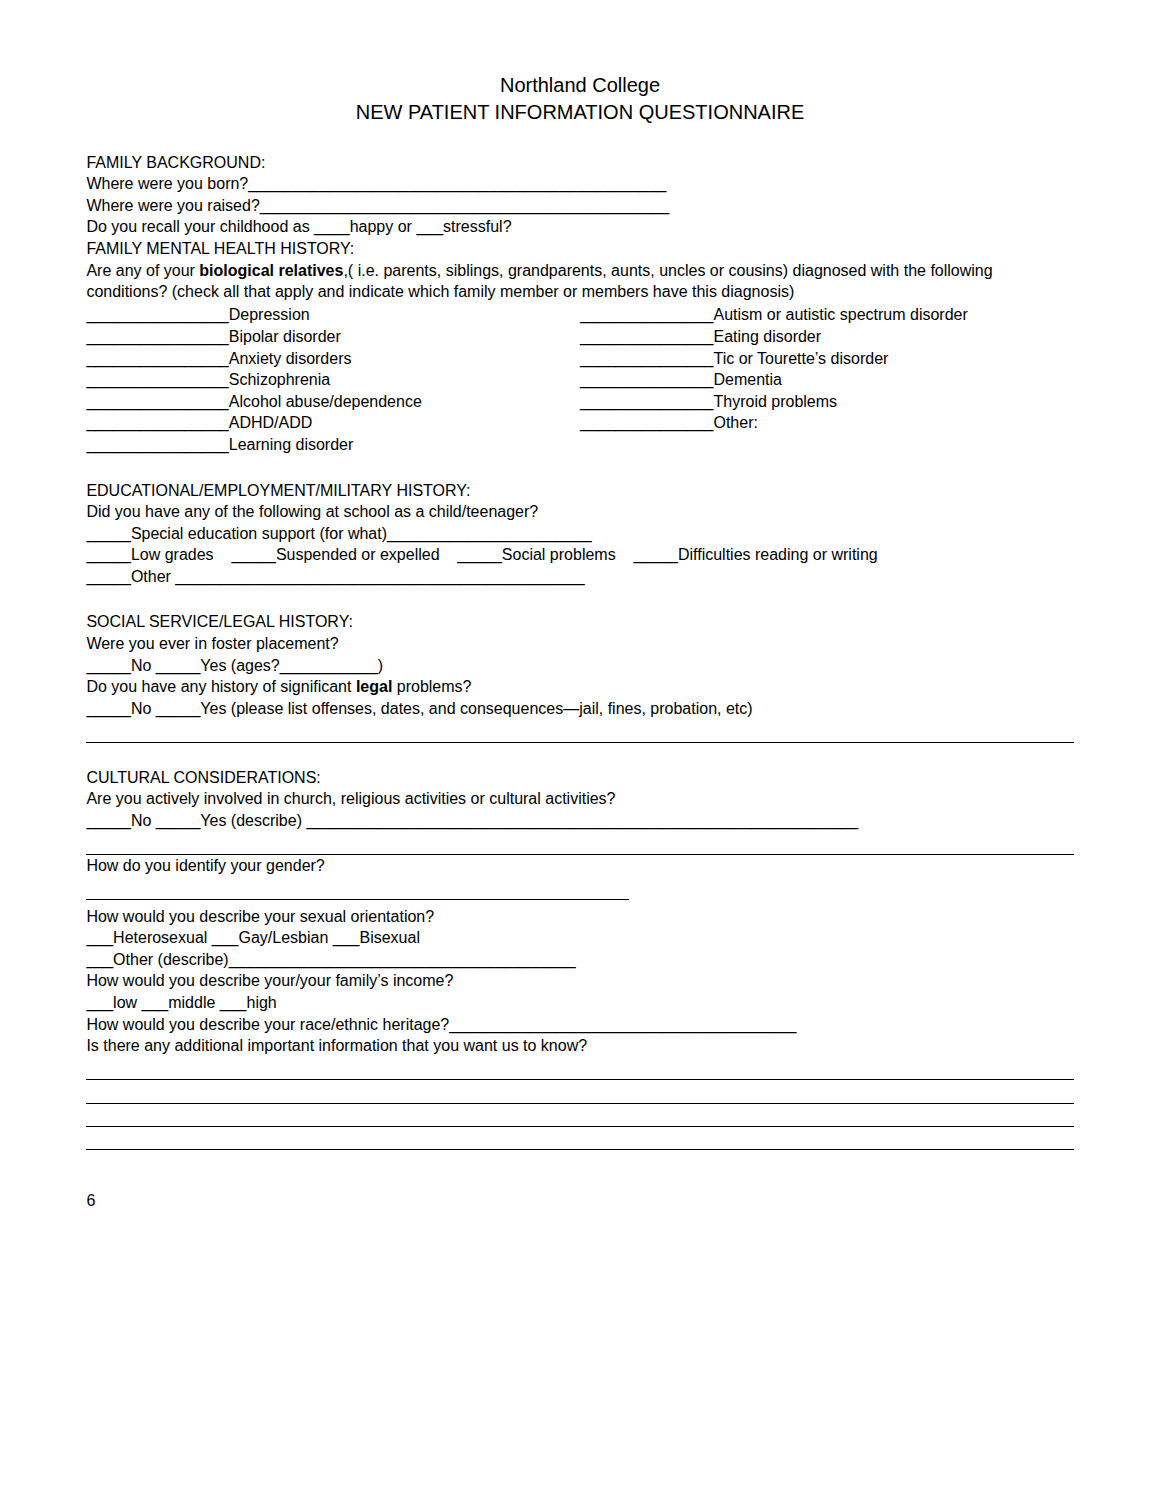Northland College
NEW PATIENT INFORMATION QUESTIONNAIRE
Family Background:
Where were you born?_______________________________________________
Where were you raised?______________________________________________
Do you recall your childhood as ____happy or ___stressful?
Family Mental Health History:
Are any of your biological relatives,( i.e. parents, siblings, grandparents, aunts, uncles or cousins) diagnosed with the following conditions? (check all that apply and indicate which family member or members have this diagnosis)
| ________________Depression | _______________Autism or autistic spectrum disorder |
| ________________Bipolar disorder | _______________Eating disorder |
| ________________Anxiety disorders | _______________Tic or Tourette’s disorder |
| ________________Schizophrenia | _______________Dementia |
| ________________Alcohol abuse/dependence | _______________Thyroid problems |
| ________________ADHD/ADD | _______________Other: |
| ________________Learning disorder | |
Educational/Employment/Military History:
Did you have any of the following at school as a child/teenager?
_____Special education support (for what)_______________________
_____Low grades _____Suspended or expelled _____Social problems _____Difficulties reading or writing
_____Other ______________________________________________
Social Service/Legal History:
Were you ever in foster placement?
_____No _____Yes (ages?___________)
Do you have any history of significant legal problems?
_____No _____Yes (please list offenses, dates, and consequences—jail, fines, probation, etc)
Cultural Considerations:
Are you actively involved in church, religious activities or cultural activities?
_____No _____Yes (describe) ______________________________________________________________
How do you identify your gender?
How would you describe your sexual orientation?
___Heterosexual ___Gay/Lesbian ___Bisexual
___Other (describe)_______________________________________
How would you describe your/your family’s income?
___low ___middle ___high
How would you describe your race/ethnic heritage?_______________________________________
Is there any additional important information that you want us to know?
6